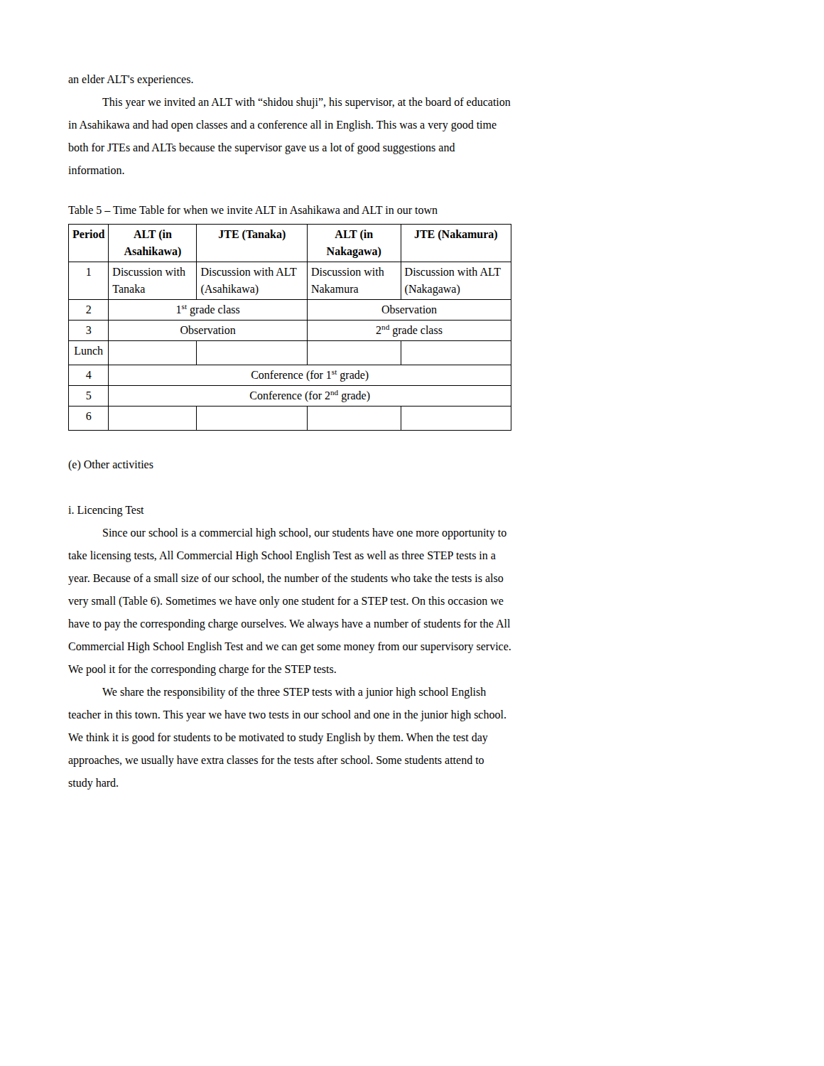an elder ALT's experiences.
This year we invited an ALT with “shidou shuji”, his supervisor, at the board of education in Asahikawa and had open classes and a conference all in English. This was a very good time both for JTEs and ALTs because the supervisor gave us a lot of good suggestions and information.
Table 5 – Time Table for when we invite ALT in Asahikawa and ALT in our town
| Period | ALT (in Asahikawa) | JTE (Tanaka) | ALT (in Nakagawa) | JTE (Nakamura) |
| --- | --- | --- | --- | --- |
| 1 | Discussion with Tanaka | Discussion with ALT (Asahikawa) | Discussion with Nakamura | Discussion with ALT (Nakagawa) |
| 2 | 1 st grade class | Observation |
| 3 | Observation | 2 nd grade class |
| Lunch | | | | |
| 4 | Conference (for 1 st grade) |
| 5 | Conference (for 2 nd grade) |
| 6 | | | | |
(e) Other activities
i. Licencing Test
Since our school is a commercial high school, our students have one more opportunity to take licensing tests, All Commercial High School English Test as well as three STEP tests in a year. Because of a small size of our school, the number of the students who take the tests is also very small (Table 6). Sometimes we have only one student for a STEP test. On this occasion we have to pay the corresponding charge ourselves. We always have a number of students for the All Commercial High School English Test and we can get some money from our supervisory service. We pool it for the corresponding charge for the STEP tests.
We share the responsibility of the three STEP tests with a junior high school English teacher in this town. This year we have two tests in our school and one in the junior high school. We think it is good for students to be motivated to study English by them. When the test day approaches, we usually have extra classes for the tests after school. Some students attend to study hard.